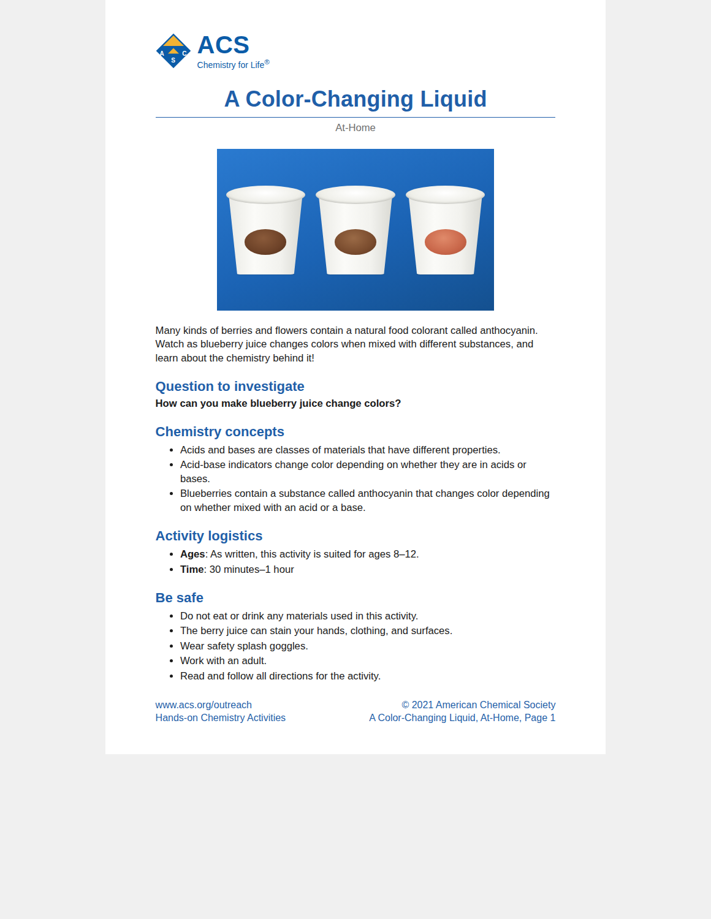A C S
ACS
Chemistry for Life®
A Color-Changing Liquid
At-Home
Many kinds of berries and flowers contain a natural food colorant called anthocyanin. Watch as blueberry juice changes colors when mixed with different substances, and learn about the chemistry behind it!
Question to investigate
How can you make blueberry juice change colors?
Chemistry concepts
Acids and bases are classes of materials that have different properties.
Acid-base indicators change color depending on whether they are in acids or bases.
Blueberries contain a substance called anthocyanin that changes color depending on whether mixed with an acid or a base.
Activity logistics
Ages: As written, this activity is suited for ages 8–12.
Time: 30 minutes–1 hour
Be safe
Do not eat or drink any materials used in this activity.
The berry juice can stain your hands, clothing, and surfaces.
Wear safety splash goggles.
Work with an adult.
Read and follow all directions for the activity.
www.acs.org/outreach
Hands-on Chemistry Activities
© 2021 American Chemical Society
A Color-Changing Liquid, At-Home, Page 1